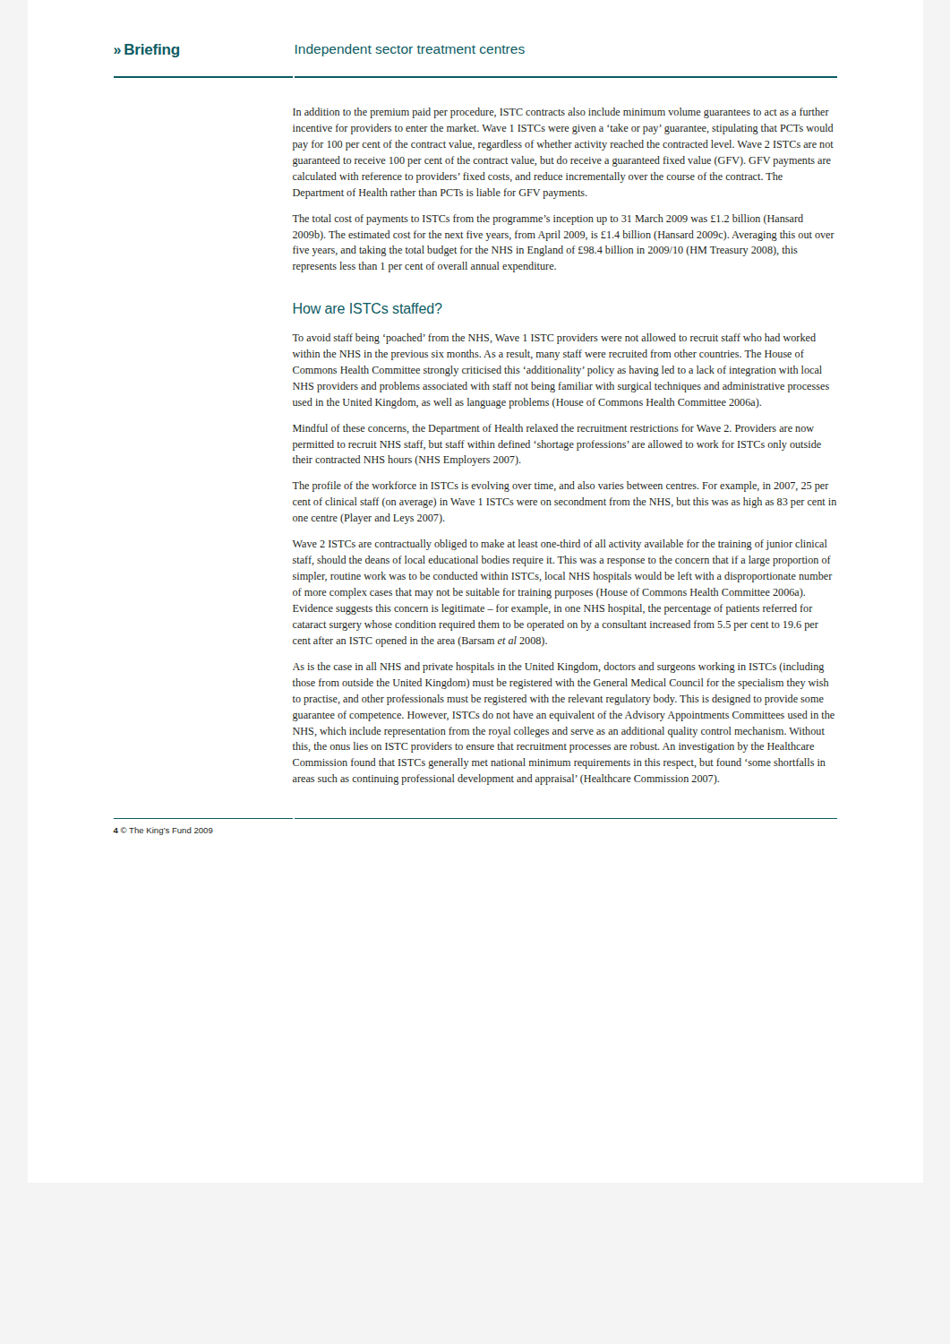»Briefing
Independent sector treatment centres
In addition to the premium paid per procedure, ISTC contracts also include minimum volume guarantees to act as a further incentive for providers to enter the market. Wave 1 ISTCs were given a ‘take or pay’ guarantee, stipulating that PCTs would pay for 100 per cent of the contract value, regardless of whether activity reached the contracted level. Wave 2 ISTCs are not guaranteed to receive 100 per cent of the contract value, but do receive a guaranteed fixed value (GFV). GFV payments are calculated with reference to providers’ fixed costs, and reduce incrementally over the course of the contract. The Department of Health rather than PCTs is liable for GFV payments.
The total cost of payments to ISTCs from the programme’s inception up to 31 March 2009 was £1.2 billion (Hansard 2009b). The estimated cost for the next five years, from April 2009, is £1.4 billion (Hansard 2009c). Averaging this out over five years, and taking the total budget for the NHS in England of £98.4 billion in 2009/10 (HM Treasury 2008), this represents less than 1 per cent of overall annual expenditure.
How are ISTCs staffed?
To avoid staff being ‘poached’ from the NHS, Wave 1 ISTC providers were not allowed to recruit staff who had worked within the NHS in the previous six months. As a result, many staff were recruited from other countries. The House of Commons Health Committee strongly criticised this ‘additionality’ policy as having led to a lack of integration with local NHS providers and problems associated with staff not being familiar with surgical techniques and administrative processes used in the United Kingdom, as well as language problems (House of Commons Health Committee 2006a).
Mindful of these concerns, the Department of Health relaxed the recruitment restrictions for Wave 2. Providers are now permitted to recruit NHS staff, but staff within defined ‘shortage professions’ are allowed to work for ISTCs only outside their contracted NHS hours (NHS Employers 2007).
The profile of the workforce in ISTCs is evolving over time, and also varies between centres. For example, in 2007, 25 per cent of clinical staff (on average) in Wave 1 ISTCs were on secondment from the NHS, but this was as high as 83 per cent in one centre (Player and Leys 2007).
Wave 2 ISTCs are contractually obliged to make at least one-third of all activity available for the training of junior clinical staff, should the deans of local educational bodies require it. This was a response to the concern that if a large proportion of simpler, routine work was to be conducted within ISTCs, local NHS hospitals would be left with a disproportionate number of more complex cases that may not be suitable for training purposes (House of Commons Health Committee 2006a). Evidence suggests this concern is legitimate – for example, in one NHS hospital, the percentage of patients referred for cataract surgery whose condition required them to be operated on by a consultant increased from 5.5 per cent to 19.6 per cent after an ISTC opened in the area (Barsam et al 2008).
As is the case in all NHS and private hospitals in the United Kingdom, doctors and surgeons working in ISTCs (including those from outside the United Kingdom) must be registered with the General Medical Council for the specialism they wish to practise, and other professionals must be registered with the relevant regulatory body. This is designed to provide some guarantee of competence. However, ISTCs do not have an equivalent of the Advisory Appointments Committees used in the NHS, which include representation from the royal colleges and serve as an additional quality control mechanism. Without this, the onus lies on ISTC providers to ensure that recruitment processes are robust. An investigation by the Healthcare Commission found that ISTCs generally met national minimum requirements in this respect, but found ‘some shortfalls in areas such as continuing professional development and appraisal’ (Healthcare Commission 2007).
4 © The King’s Fund 2009